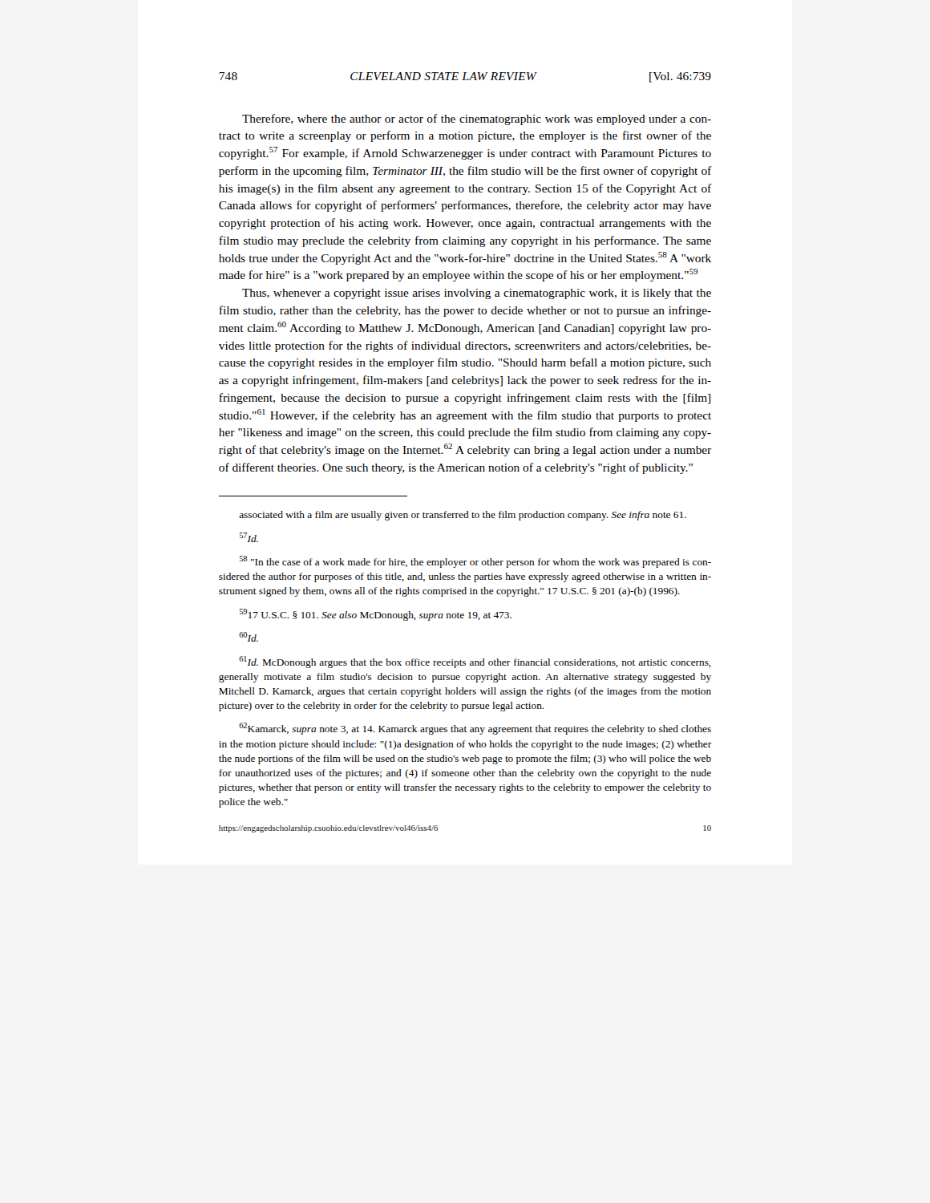748 CLEVELAND STATE LAW REVIEW [Vol. 46:739
Therefore, where the author or actor of the cinematographic work was employed under a contract to write a screenplay or perform in a motion picture, the employer is the first owner of the copyright.57 For example, if Arnold Schwarzenegger is under contract with Paramount Pictures to perform in the upcoming film, Terminator III, the film studio will be the first owner of copyright of his image(s) in the film absent any agreement to the contrary. Section 15 of the Copyright Act of Canada allows for copyright of performers' performances, therefore, the celebrity actor may have copyright protection of his acting work. However, once again, contractual arrangements with the film studio may preclude the celebrity from claiming any copyright in his performance. The same holds true under the Copyright Act and the "work-for-hire" doctrine in the United States.58 A "work made for hire" is a "work prepared by an employee within the scope of his or her employment."59
Thus, whenever a copyright issue arises involving a cinematographic work, it is likely that the film studio, rather than the celebrity, has the power to decide whether or not to pursue an infringement claim.60 According to Matthew J. McDonough, American [and Canadian] copyright law provides little protection for the rights of individual directors, screenwriters and actors/celebrities, because the copyright resides in the employer film studio. "Should harm befall a motion picture, such as a copyright infringement, film-makers [and celebritys] lack the power to seek redress for the infringement, because the decision to pursue a copyright infringement claim rests with the [film] studio."61 However, if the celebrity has an agreement with the film studio that purports to protect her "likeness and image" on the screen, this could preclude the film studio from claiming any copyright of that celebrity's image on the Internet.62 A celebrity can bring a legal action under a number of different theories. One such theory, is the American notion of a celebrity's "right of publicity."
associated with a film are usually given or transferred to the film production company. See infra note 61.
57Id.
58 "In the case of a work made for hire, the employer or other person for whom the work was prepared is considered the author for purposes of this title, and, unless the parties have expressly agreed otherwise in a written instrument signed by them, owns all of the rights comprised in the copyright." 17 U.S.C. § 201 (a)-(b) (1996).
5917 U.S.C. § 101. See also McDonough, supra note 19, at 473.
60Id.
61Id. McDonough argues that the box office receipts and other financial considerations, not artistic concerns, generally motivate a film studio's decision to pursue copyright action. An alternative strategy suggested by Mitchell D. Kamarck, argues that certain copyright holders will assign the rights (of the images from the motion picture) over to the celebrity in order for the celebrity to pursue legal action.
62Kamarck, supra note 3, at 14. Kamarck argues that any agreement that requires the celebrity to shed clothes in the motion picture should include: "(1)a designation of who holds the copyright to the nude images; (2) whether the nude portions of the film will be used on the studio's web page to promote the film; (3) who will police the web for unauthorized uses of the pictures; and (4) if someone other than the celebrity own the copyright to the nude pictures, whether that person or entity will transfer the necessary rights to the celebrity to empower the celebrity to police the web."
https://engagedscholarship.csuohio.edu/clevstlrev/vol46/iss4/6 10